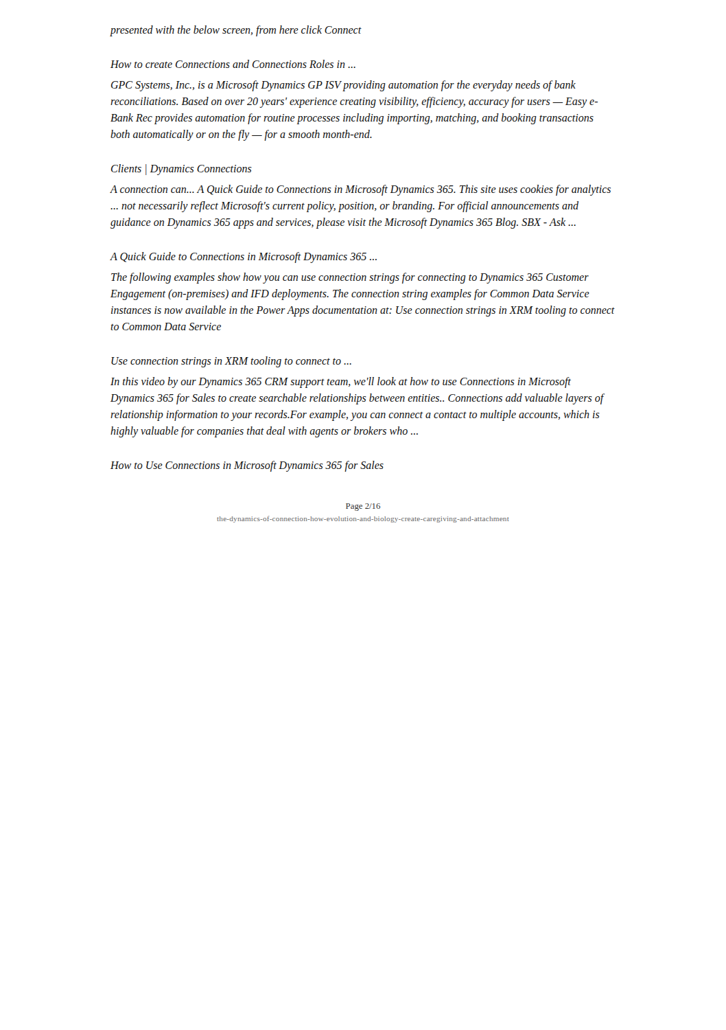presented with the below screen, from here click Connect
How to create Connections and Connections Roles in ...
GPC Systems, Inc., is a Microsoft Dynamics GP ISV providing automation for the everyday needs of bank reconciliations. Based on over 20 years' experience creating visibility, efficiency, accuracy for users — Easy e-Bank Rec provides automation for routine processes including importing, matching, and booking transactions both automatically or on the fly — for a smooth month-end.
Clients | Dynamics Connections
A connection can... A Quick Guide to Connections in Microsoft Dynamics 365. This site uses cookies for analytics ... not necessarily reflect Microsoft's current policy, position, or branding. For official announcements and guidance on Dynamics 365 apps and services, please visit the Microsoft Dynamics 365 Blog. SBX - Ask ...
A Quick Guide to Connections in Microsoft Dynamics 365 ...
The following examples show how you can use connection strings for connecting to Dynamics 365 Customer Engagement (on-premises) and IFD deployments. The connection string examples for Common Data Service instances is now available in the Power Apps documentation at: Use connection strings in XRM tooling to connect to Common Data Service
Use connection strings in XRM tooling to connect to ...
In this video by our Dynamics 365 CRM support team, we'll look at how to use Connections in Microsoft Dynamics 365 for Sales to create searchable relationships between entities.. Connections add valuable layers of relationship information to your records.For example, you can connect a contact to multiple accounts, which is highly valuable for companies that deal with agents or brokers who ...
How to Use Connections in Microsoft Dynamics 365 for Sales
Page 2/16
the-dynamics-of-connection-how-evolution-and-biology-create-caregiving-and-attachment